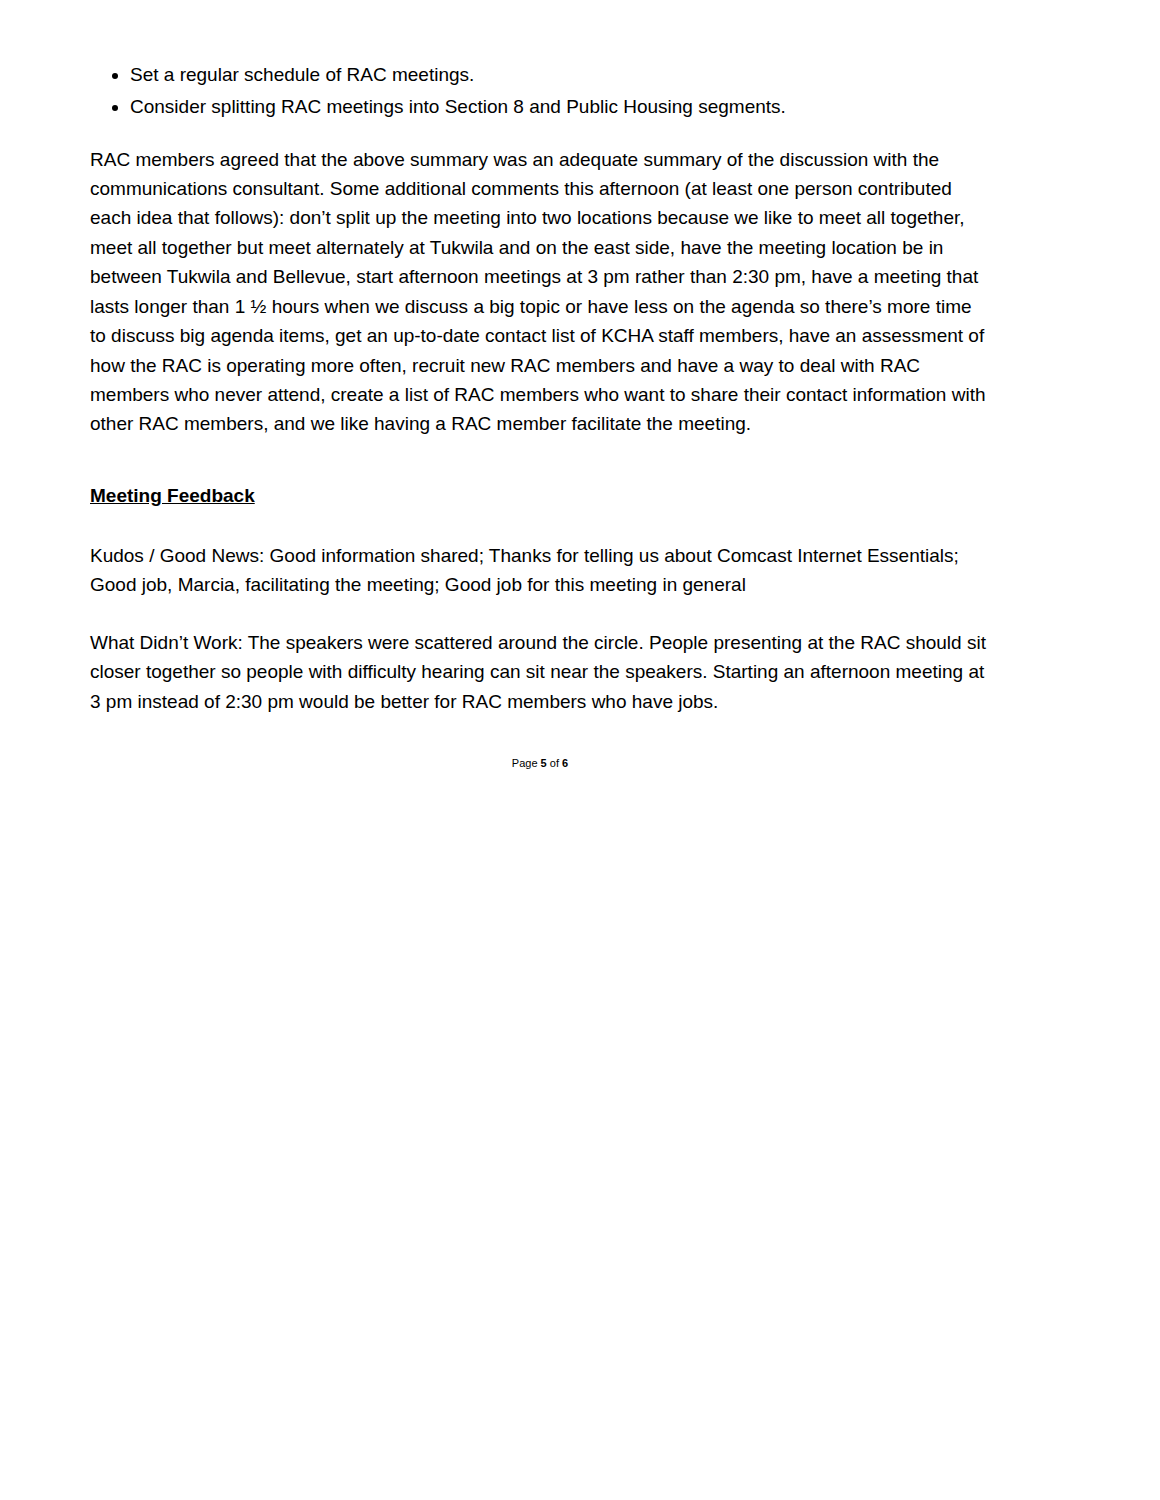Set a regular schedule of RAC meetings.
Consider splitting RAC meetings into Section 8 and Public Housing segments.
RAC members agreed that the above summary was an adequate summary of the discussion with the communications consultant. Some additional comments this afternoon (at least one person contributed each idea that follows): don’t split up the meeting into two locations because we like to meet all together, meet all together but meet alternately at Tukwila and on the east side, have the meeting location be in between Tukwila and Bellevue, start afternoon meetings at 3 pm rather than 2:30 pm, have a meeting that lasts longer than 1 ½ hours when we discuss a big topic or have less on the agenda so there’s more time to discuss big agenda items, get an up-to-date contact list of KCHA staff members, have an assessment of how the RAC is operating more often, recruit new RAC members and have a way to deal with RAC members who never attend, create a list of RAC members who want to share their contact information with other RAC members, and we like having a RAC member facilitate the meeting.
Meeting Feedback
Kudos / Good News: Good information shared; Thanks for telling us about Comcast Internet Essentials; Good job, Marcia, facilitating the meeting; Good job for this meeting in general
What Didn’t Work: The speakers were scattered around the circle. People presenting at the RAC should sit closer together so people with difficulty hearing can sit near the speakers. Starting an afternoon meeting at 3 pm instead of 2:30 pm would be better for RAC members who have jobs.
Page 5 of 6